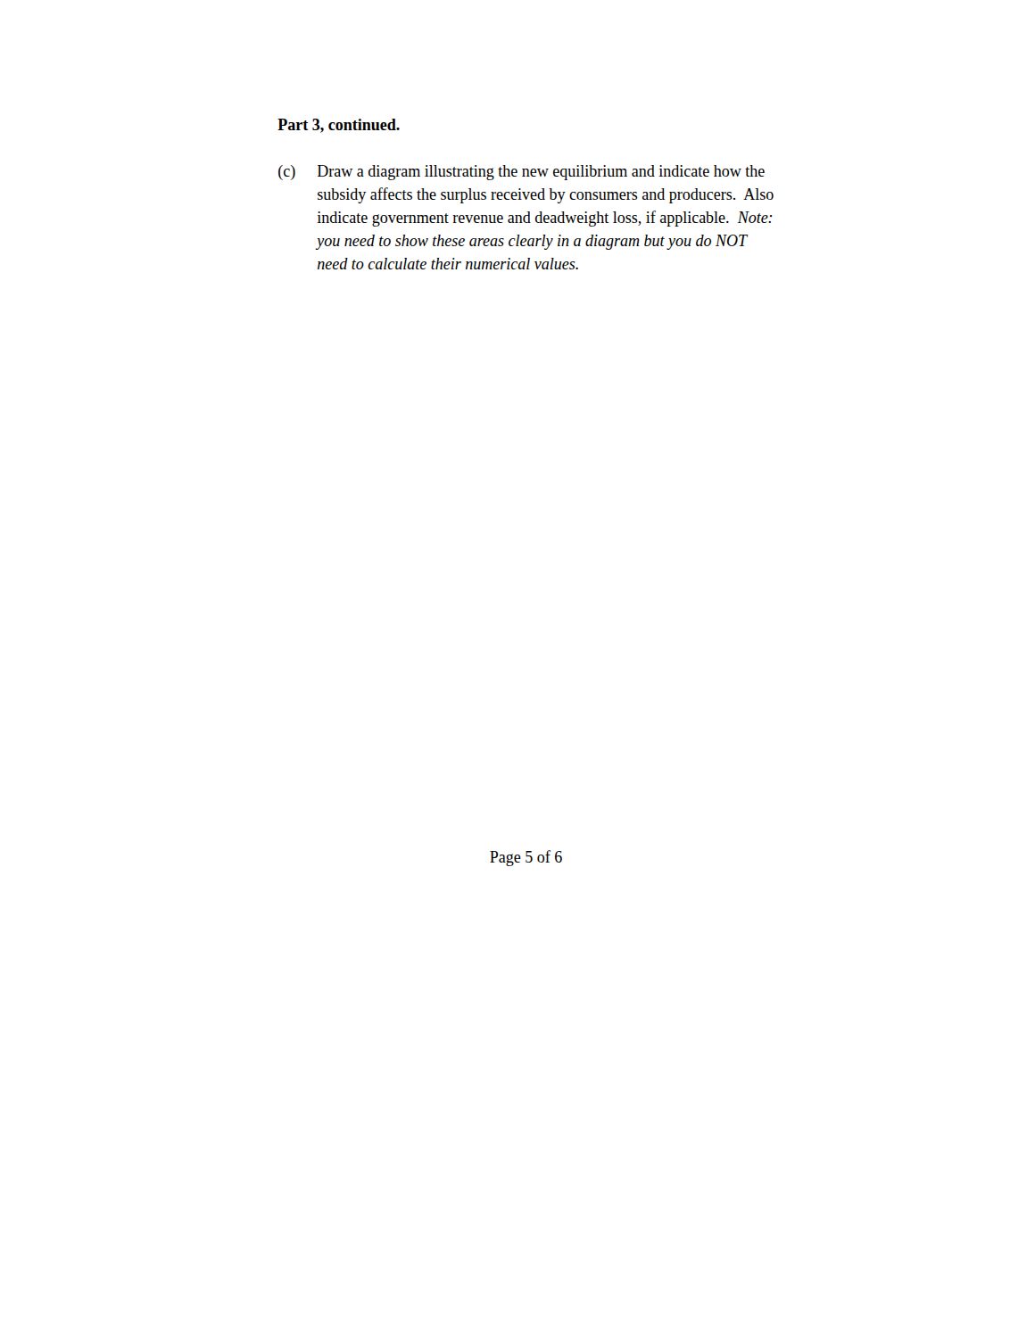Part 3, continued.
(c) Draw a diagram illustrating the new equilibrium and indicate how the subsidy affects the surplus received by consumers and producers. Also indicate government revenue and deadweight loss, if applicable. Note: you need to show these areas clearly in a diagram but you do NOT need to calculate their numerical values.
Page 5 of 6